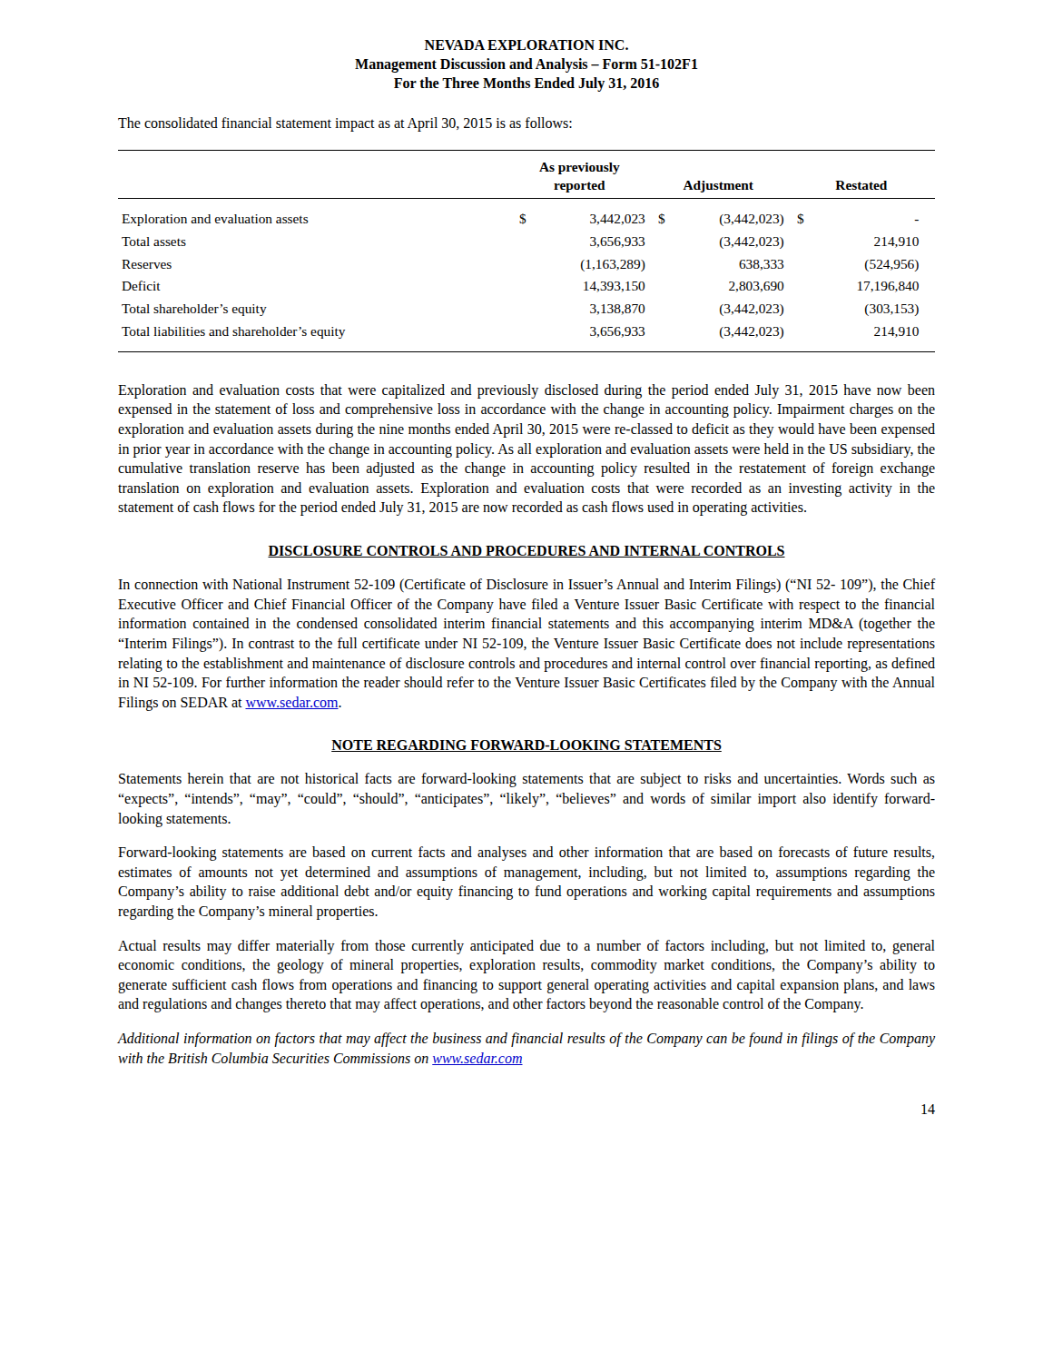NEVADA EXPLORATION INC.
Management Discussion and Analysis – Form 51-102F1
For the Three Months Ended July 31, 2016
The consolidated financial statement impact as at April 30, 2015 is as follows:
| | As previously reported | Adjustment | Restated |
| --- | --- | --- | --- |
| Exploration and evaluation assets | $ | 3,442,023 | $ | (3,442,023) | $ | - | |
| Total assets | | 3,656,933 | | (3,442,023) | | 214,910 | |
| Reserves | | (1,163,289) | | 638,333 | | (524,956) | |
| Deficit | | 14,393,150 | | 2,803,690 | | 17,196,840 | |
| Total shareholder’s equity | | 3,138,870 | | (3,442,023) | | (303,153) | |
| Total liabilities and shareholder’s equity | | 3,656,933 | | (3,442,023) | | 214,910 | |
Exploration and evaluation costs that were capitalized and previously disclosed during the period ended July 31, 2015 have now been expensed in the statement of loss and comprehensive loss in accordance with the change in accounting policy. Impairment charges on the exploration and evaluation assets during the nine months ended April 30, 2015 were re-classed to deficit as they would have been expensed in prior year in accordance with the change in accounting policy. As all exploration and evaluation assets were held in the US subsidiary, the cumulative translation reserve has been adjusted as the change in accounting policy resulted in the restatement of foreign exchange translation on exploration and evaluation assets. Exploration and evaluation costs that were recorded as an investing activity in the statement of cash flows for the period ended July 31, 2015 are now recorded as cash flows used in operating activities.
DISCLOSURE CONTROLS AND PROCEDURES AND INTERNAL CONTROLS
In connection with National Instrument 52-109 (Certificate of Disclosure in Issuer’s Annual and Interim Filings) (“NI 52- 109”), the Chief Executive Officer and Chief Financial Officer of the Company have filed a Venture Issuer Basic Certificate with respect to the financial information contained in the condensed consolidated interim financial statements and this accompanying interim MD&A (together the “Interim Filings”). In contrast to the full certificate under NI 52-109, the Venture Issuer Basic Certificate does not include representations relating to the establishment and maintenance of disclosure controls and procedures and internal control over financial reporting, as defined in NI 52-109. For further information the reader should refer to the Venture Issuer Basic Certificates filed by the Company with the Annual Filings on SEDAR at www.sedar.com.
NOTE REGARDING FORWARD-LOOKING STATEMENTS
Statements herein that are not historical facts are forward-looking statements that are subject to risks and uncertainties. Words such as “expects”, “intends”, “may”, “could”, “should”, “anticipates”, “likely”, “believes” and words of similar import also identify forward-looking statements.
Forward-looking statements are based on current facts and analyses and other information that are based on forecasts of future results, estimates of amounts not yet determined and assumptions of management, including, but not limited to, assumptions regarding the Company’s ability to raise additional debt and/or equity financing to fund operations and working capital requirements and assumptions regarding the Company’s mineral properties.
Actual results may differ materially from those currently anticipated due to a number of factors including, but not limited to, general economic conditions, the geology of mineral properties, exploration results, commodity market conditions, the Company’s ability to generate sufficient cash flows from operations and financing to support general operating activities and capital expansion plans, and laws and regulations and changes thereto that may affect operations, and other factors beyond the reasonable control of the Company.
Additional information on factors that may affect the business and financial results of the Company can be found in filings of the Company with the British Columbia Securities Commissions on www.sedar.com
14